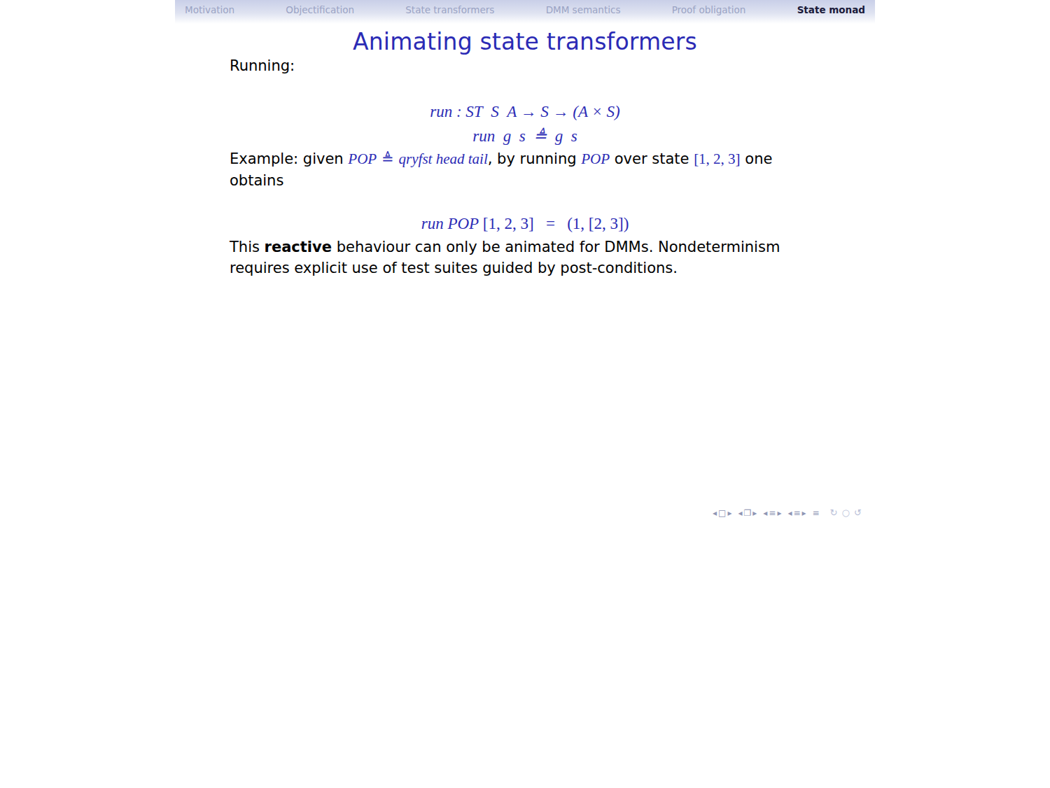Motivation Objectification State transformers DMM semantics Proof obligation State monad
Animating state transformers
Running:
run : ST S A → S → (A × S)
run g s ≜ g s
Example: given POP ≜ qryfst head tail, by running POP over state [1, 2, 3] one obtains
run POP [1, 2, 3] = (1, [2, 3])
This reactive behaviour can only be animated for DMMs. Nondeterminism requires explicit use of test suites guided by post-conditions.
◂□▸ ◂❐▸ ◂≡▸ ◂≡▸ ≡ ↻ ○ ↺